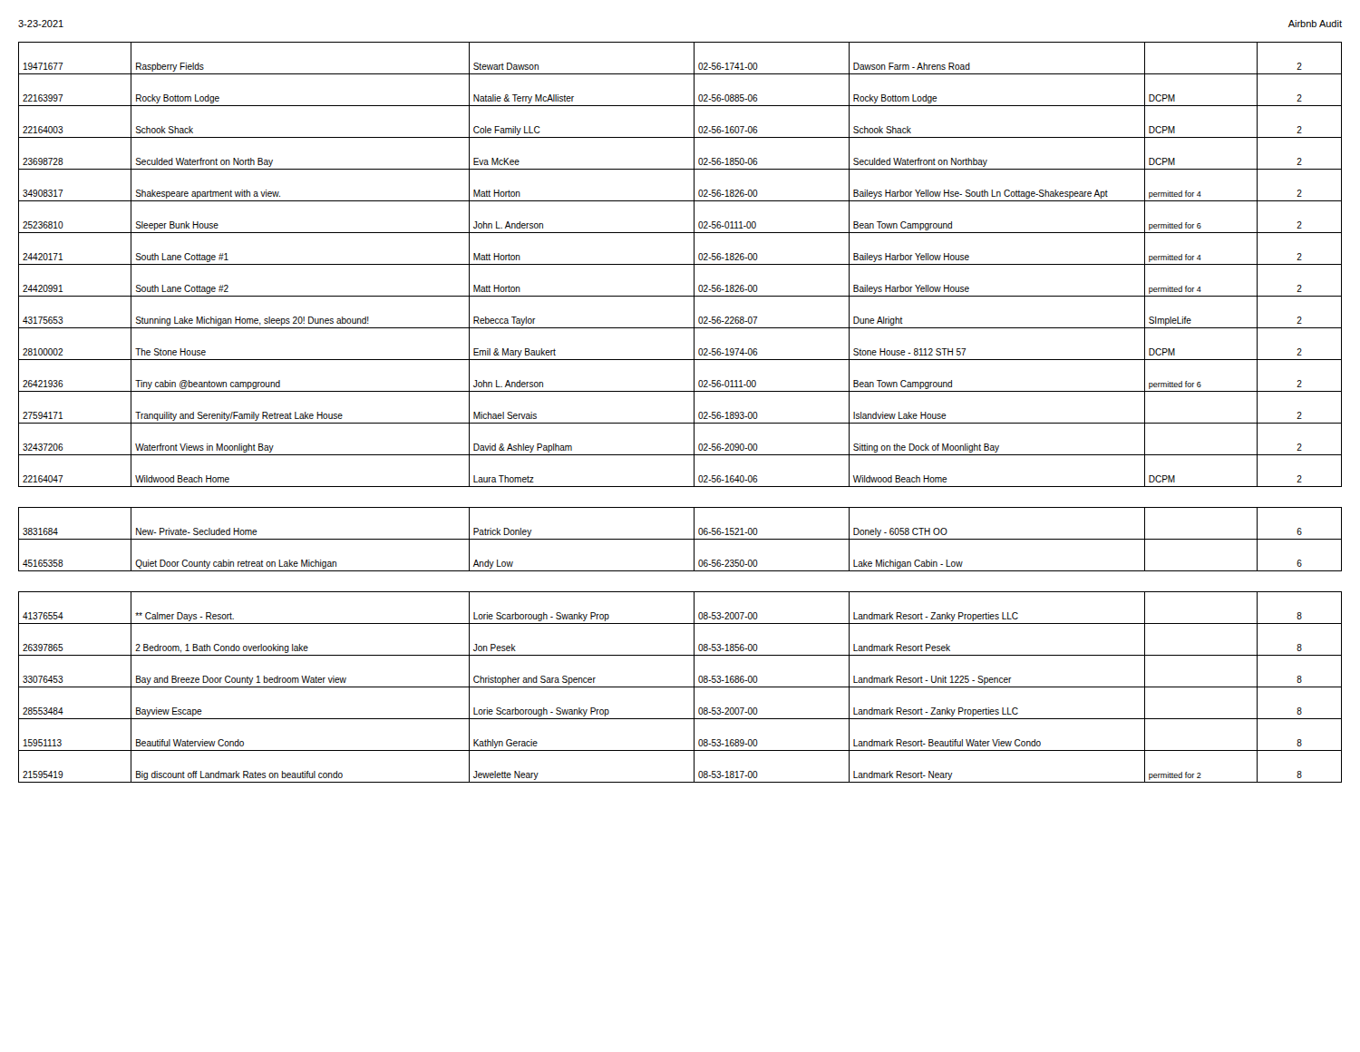3-23-2021 Airbnb Audit
| 19471677 | Raspberry Fields | Stewart Dawson | 02-56-1741-00 | Dawson Farm - Ahrens Road | | 2 |
| 22163997 | Rocky Bottom Lodge | Natalie & Terry McAllister | 02-56-0885-06 | Rocky Bottom Lodge | DCPM | 2 |
| 22164003 | Schook Shack | Cole Family LLC | 02-56-1607-06 | Schook Shack | DCPM | 2 |
| 23698728 | Seculded Waterfront on North Bay | Eva McKee | 02-56-1850-06 | Seculded Waterfront on Northbay | DCPM | 2 |
| 34908317 | Shakespeare apartment with a view. | Matt Horton | 02-56-1826-00 | Baileys Harbor Yellow Hse- South Ln Cottage-Shakespeare Apt | permitted for 4 | 2 |
| 25236810 | Sleeper Bunk House | John L. Anderson | 02-56-0111-00 | Bean Town Campground | permitted for 6 | 2 |
| 24420171 | South Lane Cottage #1 | Matt Horton | 02-56-1826-00 | Baileys Harbor Yellow House | permitted for 4 | 2 |
| 24420991 | South Lane Cottage #2 | Matt Horton | 02-56-1826-00 | Baileys Harbor Yellow House | permitted for 4 | 2 |
| 43175653 | Stunning Lake Michigan Home, sleeps 20! Dunes abound! | Rebecca Taylor | 02-56-2268-07 | Dune Alright | SImpleLife | 2 |
| 28100002 | The Stone House | Emil & Mary Baukert | 02-56-1974-06 | Stone House - 8112 STH 57 | DCPM | 2 |
| 26421936 | Tiny cabin @beantown campground | John L. Anderson | 02-56-0111-00 | Bean Town Campground | permitted for 6 | 2 |
| 27594171 | Tranquility and Serenity/Family Retreat Lake House | Michael Servais | 02-56-1893-00 | Islandview Lake House | | 2 |
| 32437206 | Waterfront Views in Moonlight Bay | David & Ashley Paplham | 02-56-2090-00 | Sitting on the Dock of Moonlight Bay | | 2 |
| 22164047 | Wildwood Beach Home | Laura Thometz | 02-56-1640-06 | Wildwood Beach Home | DCPM | 2 |
| 3831684 | New- Private- Secluded Home | Patrick Donley | 06-56-1521-00 | Donely - 6058 CTH OO | | 6 |
| 45165358 | Quiet Door County cabin retreat on Lake Michigan | Andy Low | 06-56-2350-00 | Lake Michigan Cabin - Low | | 6 |
| 41376554 | ** Calmer Days - Resort. | Lorie Scarborough - Swanky Prop | 08-53-2007-00 | Landmark Resort - Zanky Properties LLC | | 8 |
| 26397865 | 2 Bedroom, 1 Bath Condo overlooking lake | Jon Pesek | 08-53-1856-00 | Landmark Resort Pesek | | 8 |
| 33076453 | Bay and Breeze Door County 1 bedroom Water view | Christopher and Sara Spencer | 08-53-1686-00 | Landmark Resort - Unit 1225 - Spencer | | 8 |
| 28553484 | Bayview Escape | Lorie Scarborough - Swanky Prop | 08-53-2007-00 | Landmark Resort - Zanky Properties LLC | | 8 |
| 15951113 | Beautiful Waterview Condo | Kathlyn Geracie | 08-53-1689-00 | Landmark Resort- Beautiful Water View Condo | | 8 |
| 21595419 | Big discount off Landmark Rates on beautiful condo | Jewelette Neary | 08-53-1817-00 | Landmark Resort- Neary | permitted for 2 | 8 |